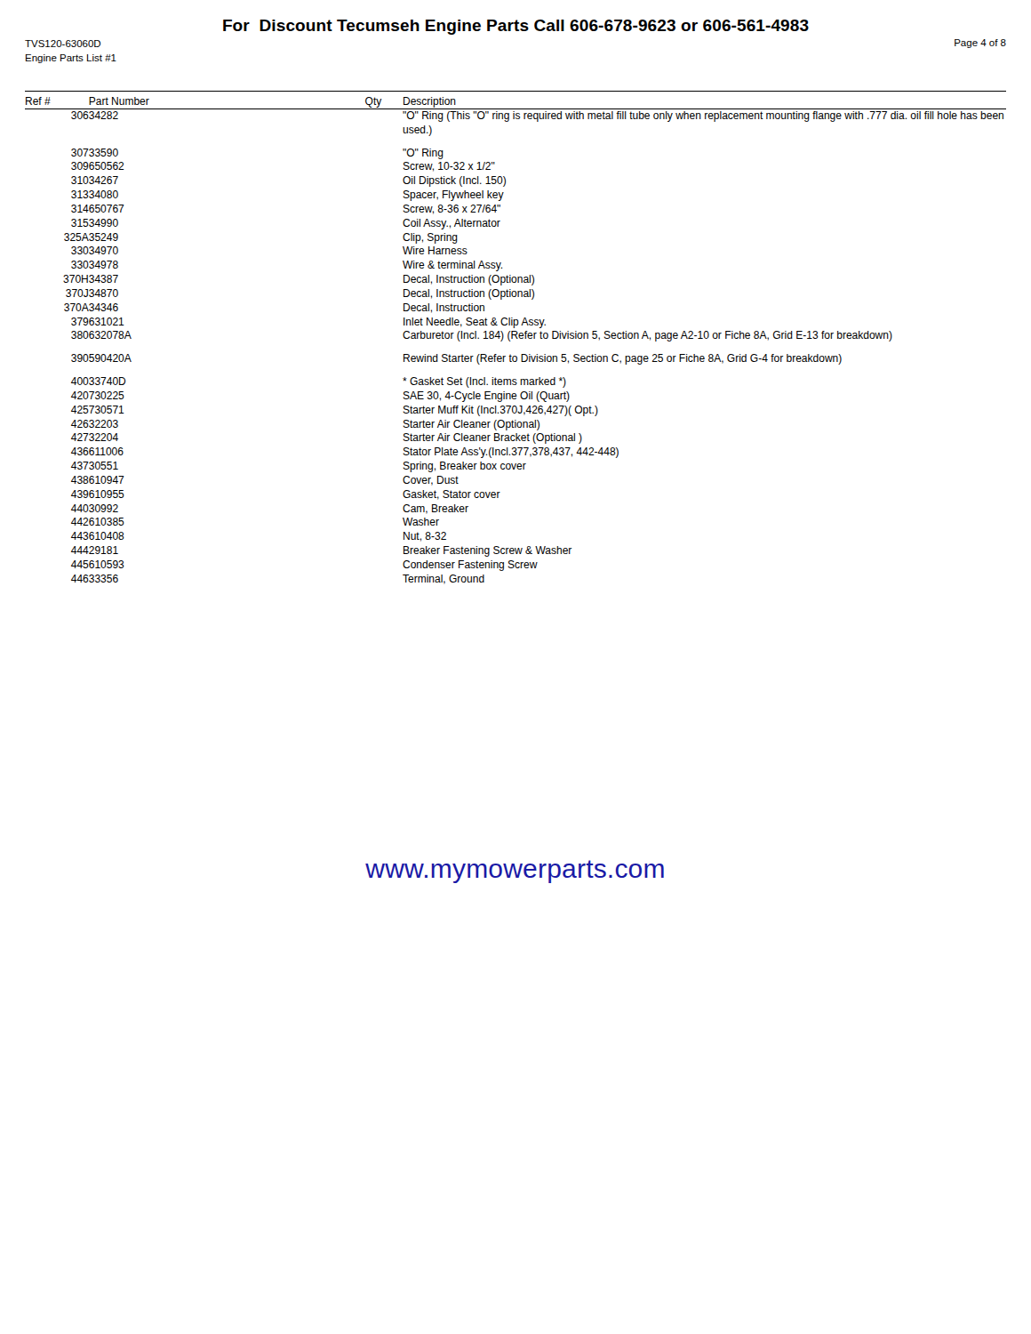For Discount Tecumseh Engine Parts Call 606-678-9623 or 606-561-4983
TVS120-63060D
Engine Parts List #1
Page 4 of 8
| Ref # | Part Number | Qty | Description |
| --- | --- | --- | --- |
| 306 | 34282 | | "O" Ring (This "O" ring is required with metal fill tube only when replacement mounting flange with .777 dia. oil fill hole has been used.) |
| 307 | 33590 | | "O" Ring |
| 309 | 650562 | | Screw, 10-32 x 1/2" |
| 310 | 34267 | | Oil Dipstick (Incl. 150) |
| 313 | 34080 | | Spacer, Flywheel key |
| 314 | 650767 | | Screw, 8-36 x 27/64" |
| 315 | 34990 | | Coil Assy., Alternator |
| 325A | 35249 | | Clip, Spring |
| 330 | 34970 | | Wire Harness |
| 330 | 34978 | | Wire & terminal Assy. |
| 370H | 34387 | | Decal, Instruction (Optional) |
| 370J | 34870 | | Decal, Instruction (Optional) |
| 370A | 34346 | | Decal, Instruction |
| 379 | 631021 | | Inlet Needle, Seat & Clip Assy. |
| 380 | 632078A | | Carburetor (Incl. 184) (Refer to Division 5, Section A, page A2-10 or Fiche 8A, Grid E-13 for breakdown) |
| 390 | 590420A | | Rewind Starter (Refer to Division 5, Section C, page 25 or Fiche 8A, Grid G-4 for breakdown) |
| 400 | 33740D | | * Gasket Set (Incl. items marked *) |
| 420 | 730225 | | SAE 30, 4-Cycle Engine Oil (Quart) |
| 425 | 730571 | | Starter Muff Kit (Incl.370J,426,427)( Opt.) |
| 426 | 32203 | | Starter Air Cleaner (Optional) |
| 427 | 32204 | | Starter Air Cleaner Bracket (Optional ) |
| 436 | 611006 | | Stator Plate Ass'y.(Incl.377,378,437, 442-448) |
| 437 | 30551 | | Spring, Breaker box cover |
| 438 | 610947 | | Cover, Dust |
| 439 | 610955 | | Gasket, Stator cover |
| 440 | 30992 | | Cam, Breaker |
| 442 | 610385 | | Washer |
| 443 | 610408 | | Nut, 8-32 |
| 444 | 29181 | | Breaker Fastening Screw & Washer |
| 445 | 610593 | | Condenser Fastening Screw |
| 446 | 33356 | | Terminal, Ground |
www.mymowerparts.com